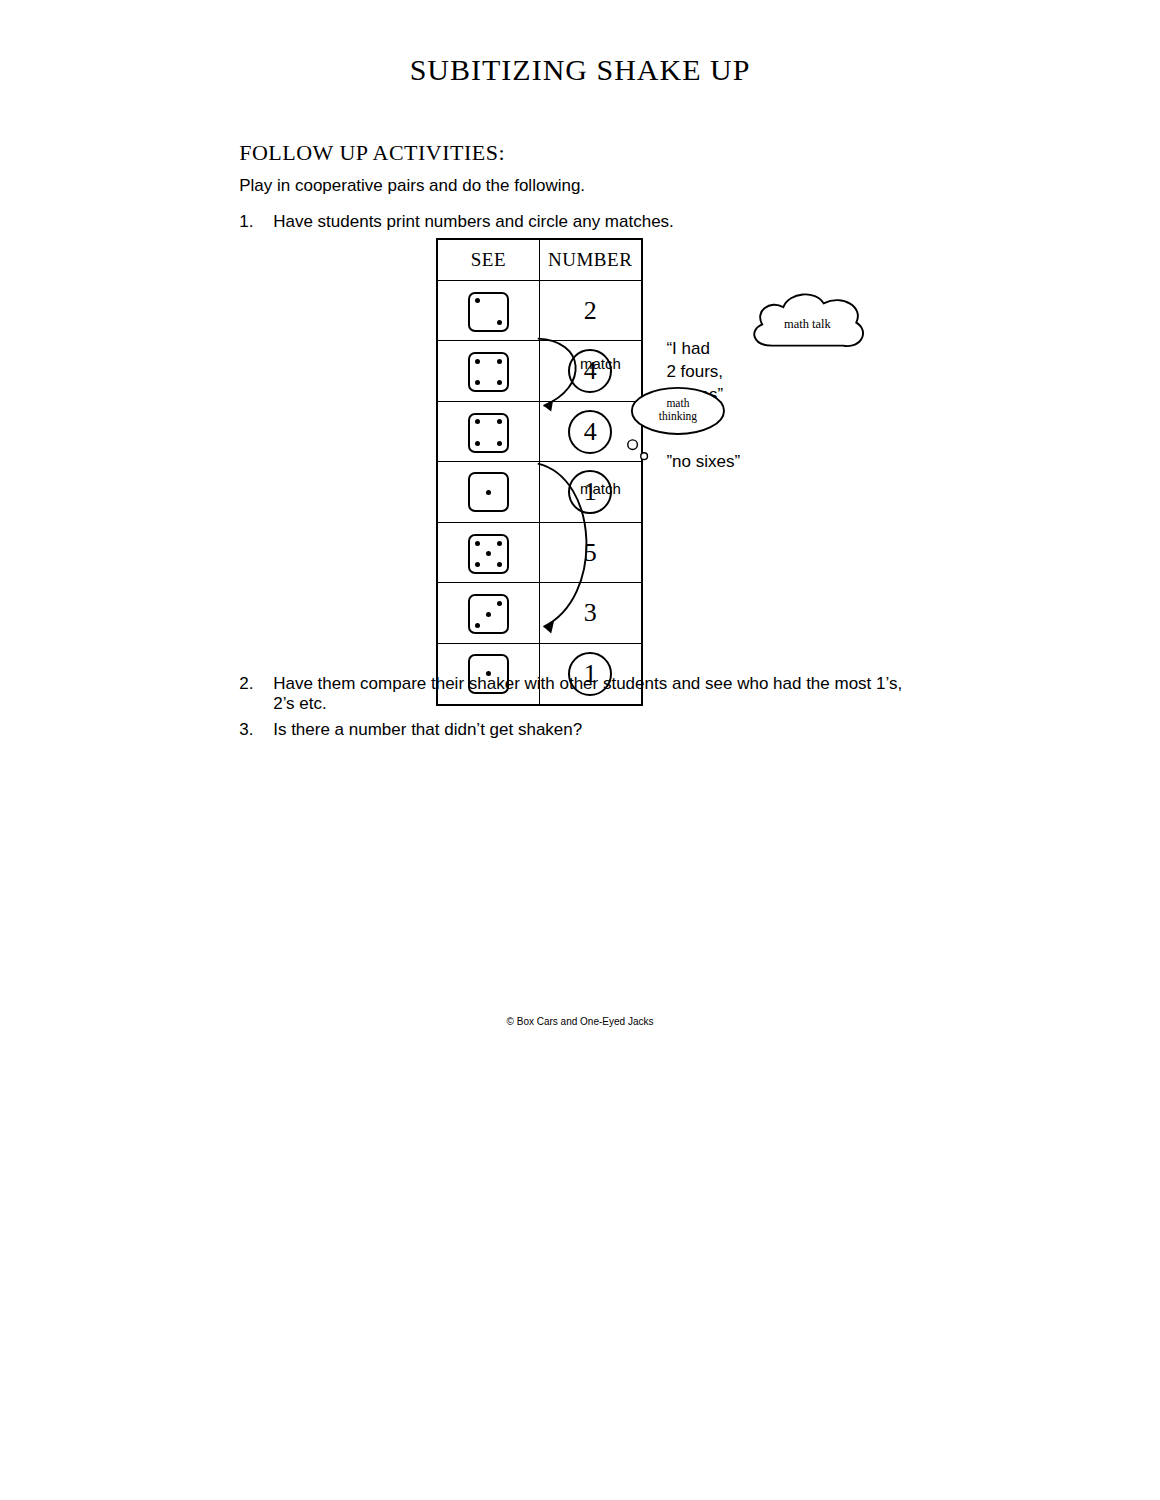SUBITIZING SHAKE UP
FOLLOW UP ACTIVITIES:
Play in cooperative pairs and do the following.
1. Have students print numbers and circle any matches.
| SEE | NUMBER |
| --- | --- |
| | 2 |
| | 4 |
| | 4 |
| | 1 |
| | 5 |
| | 3 |
| | 1 |
match
match
math talk
“I had
2 fours,
2 ones”
math thinking
”no sixes”
2. Have them compare their shaker with other students and see who had the most 1’s, 2’s etc.
3. Is there a number that didn’t get shaken?
© Box Cars and One-Eyed Jacks